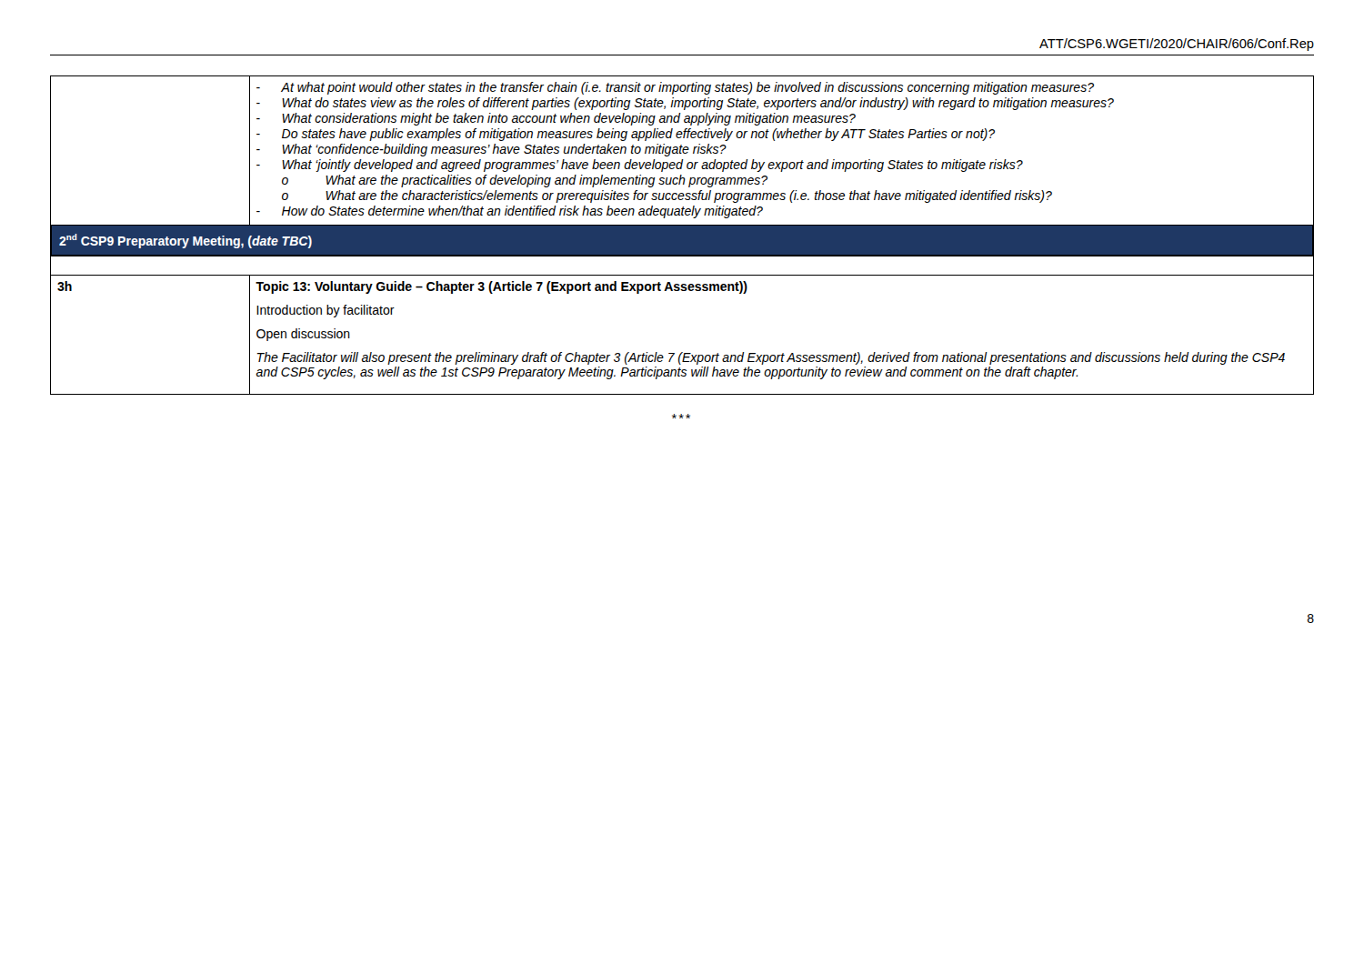ATT/CSP6.WGETI/2020/CHAIR/606/Conf.Rep
| | - At what point would other states in the transfer chain (i.e. transit or importing states) be involved in discussions concerning mitigation measures? - What do states view as the roles of different parties (exporting State, importing State, exporters and/or industry) with regard to mitigation measures? - What considerations might be taken into account when developing and applying mitigation measures? - Do states have public examples of mitigation measures being applied effectively or not (whether by ATT States Parties or not)? - What ‘confidence-building measures’ have States undertaken to mitigate risks? - What ‘jointly developed and agreed programmes’ have been developed or adopted by export and importing States to mitigate risks? o What are the practicalities of developing and implementing such programmes? o What are the characteristics/elements or prerequisites for successful programmes (i.e. those that have mitigated identified risks)? - How do States determine when/that an identified risk has been adequately mitigated? |
| 2 nd CSP9 Preparatory Meeting, ( date TBC ) |
| 3h | Topic 13: Voluntary Guide – Chapter 3 (Article 7 (Export and Export Assessment)) Introduction by facilitator Open discussion The Facilitator will also present the preliminary draft of Chapter 3 (Article 7 (Export and Export Assessment), derived from national presentations and discussions held during the CSP4 and CSP5 cycles, as well as the 1st CSP9 Preparatory Meeting. Participants will have the opportunity to review and comment on the draft chapter. |
***
8